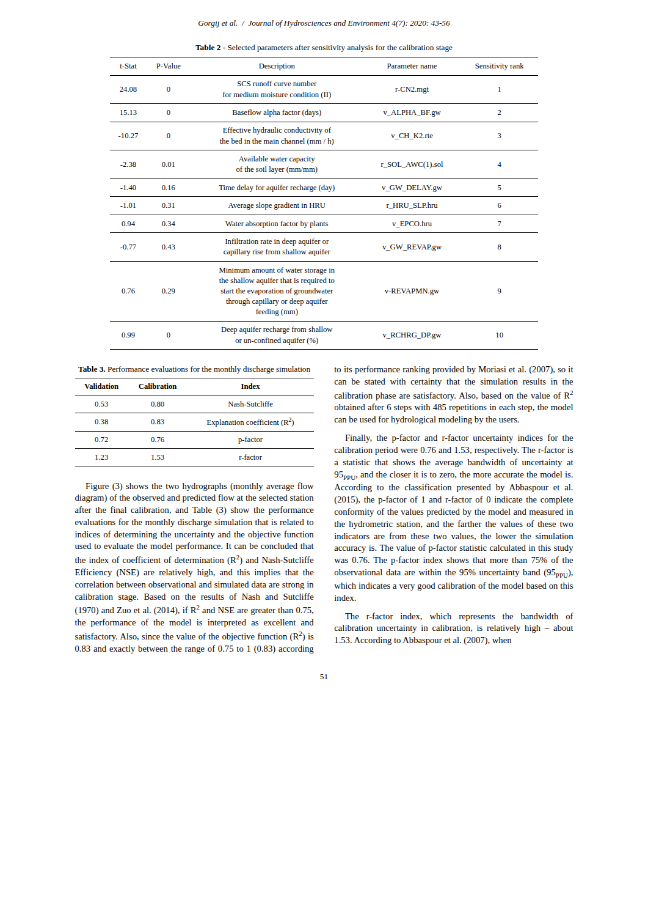Gorgij et al. / Journal of Hydrosciences and Environment 4(7): 2020: 43-56
Table 2 - Selected parameters after sensitivity analysis for the calibration stage
| t-Stat | P-Value | Description | Parameter name | Sensitivity rank |
| --- | --- | --- | --- | --- |
| 24.08 | 0 | SCS runoff curve number for medium moisture condition (II) | r-CN2.mgt | 1 |
| 15.13 | 0 | Baseflow alpha factor (days) | v_ALPHA_BF.gw | 2 |
| -10.27 | 0 | Effective hydraulic conductivity of the bed in the main channel (mm / h) | v_CH_K2.rte | 3 |
| -2.38 | 0.01 | Available water capacity of the soil layer (mm/mm) | r_SOL_AWC(1).sol | 4 |
| -1.40 | 0.16 | Time delay for aquifer recharge (day) | v_GW_DELAY.gw | 5 |
| -1.01 | 0.31 | Average slope gradient in HRU | r_HRU_SLP.hru | 6 |
| 0.94 | 0.34 | Water absorption factor by plants | v_EPCO.hru | 7 |
| -0.77 | 0.43 | Infiltration rate in deep aquifer or capillary rise from shallow aquifer | v_GW_REVAP.gw | 8 |
| 0.76 | 0.29 | Minimum amount of water storage in the shallow aquifer that is required to start the evaporation of groundwater through capillary or deep aquifer feeding (mm) | v-REVAPMN.gw | 9 |
| 0.99 | 0 | Deep aquifer recharge from shallow or un-confined aquifer (%) | v_RCHRG_DP.gw | 10 |
Table 3. Performance evaluations for the monthly discharge simulation
| Validation | Calibration | Index |
| --- | --- | --- |
| 0.53 | 0.80 | Nash-Sutcliffe |
| 0.38 | 0.83 | Explanation coefficient (R 2 ) |
| 0.72 | 0.76 | p-factor |
| 1.23 | 1.53 | r-factor |
Figure (3) shows the two hydrographs (monthly average flow diagram) of the observed and predicted flow at the selected station after the final calibration, and Table (3) show the performance evaluations for the monthly discharge simulation that is related to indices of determining the uncertainty and the objective function used to evaluate the model performance. It can be concluded that the index of coefficient of determination (R2) and Nash-Sutcliffe Efficiency (NSE) are relatively high, and this implies that the correlation between observational and simulated data are strong in calibration stage. Based on the results of Nash and Sutcliffe (1970) and Zuo et al. (2014), if R2 and NSE are greater than 0.75, the performance of the model is interpreted as excellent and satisfactory. Also, since the value of the objective function (R2) is 0.83 and exactly between the range of 0.75 to 1 (0.83) according to its performance ranking provided by Moriasi et al. (2007), so it can be stated with certainty that the simulation results in the calibration phase are satisfactory. Also, based on the value of R2 obtained after 6 steps with 485 repetitions in each step, the model can be used for hydrological modeling by the users.
Finally, the p-factor and r-factor uncertainty indices for the calibration period were 0.76 and 1.53, respectively. The r-factor is a statistic that shows the average bandwidth of uncertainty at 95PPU, and the closer it is to zero, the more accurate the model is. According to the classification presented by Abbaspour et al. (2015), the p-factor of 1 and r-factor of 0 indicate the complete conformity of the values predicted by the model and measured in the hydrometric station, and the farther the values of these two indicators are from these two values, the lower the simulation accuracy is. The value of p-factor statistic calculated in this study was 0.76. The p-factor index shows that more than 75% of the observational data are within the 95% uncertainty band (95PPU), which indicates a very good calibration of the model based on this index.
The r-factor index, which represents the bandwidth of calibration uncertainty in calibration, is relatively high – about 1.53. According to Abbaspour et al. (2007), when
51